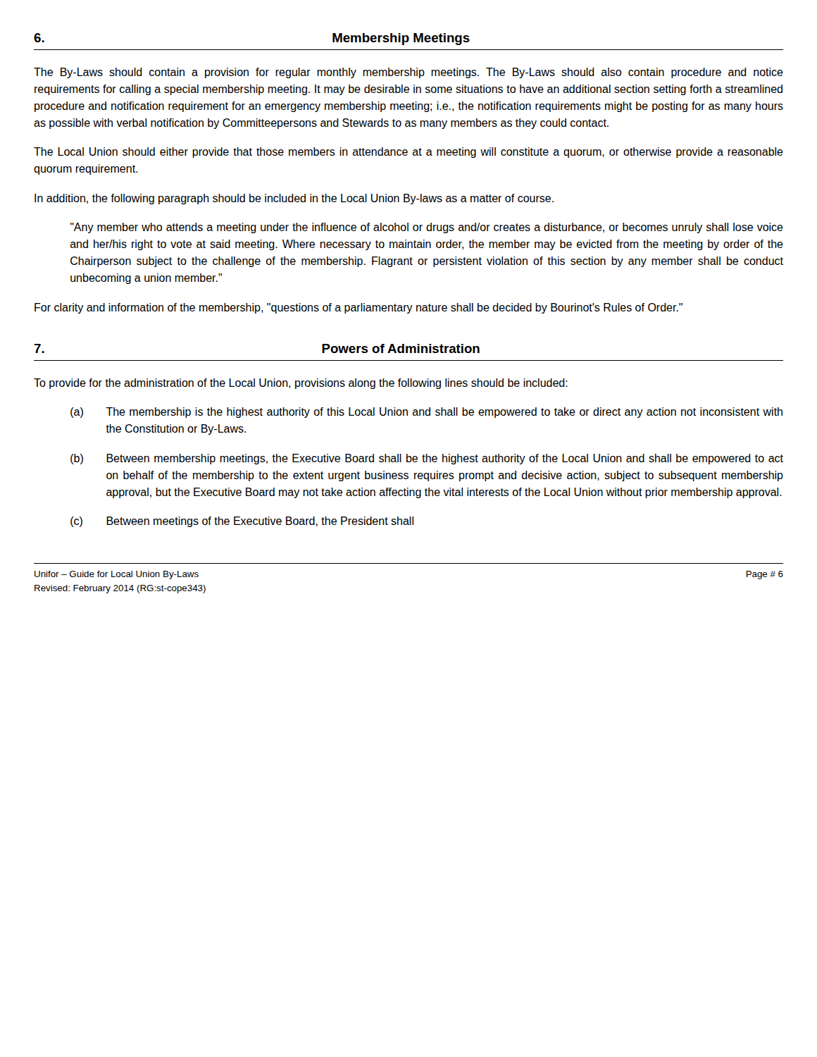6. Membership Meetings
The By-Laws should contain a provision for regular monthly membership meetings. The By-Laws should also contain procedure and notice requirements for calling a special membership meeting. It may be desirable in some situations to have an additional section setting forth a streamlined procedure and notification requirement for an emergency membership meeting; i.e., the notification requirements might be posting for as many hours as possible with verbal notification by Committeepersons and Stewards to as many members as they could contact.
The Local Union should either provide that those members in attendance at a meeting will constitute a quorum, or otherwise provide a reasonable quorum requirement.
In addition, the following paragraph should be included in the Local Union By-laws as a matter of course.
"Any member who attends a meeting under the influence of alcohol or drugs and/or creates a disturbance, or becomes unruly shall lose voice and her/his right to vote at said meeting. Where necessary to maintain order, the member may be evicted from the meeting by order of the Chairperson subject to the challenge of the membership. Flagrant or persistent violation of this section by any member shall be conduct unbecoming a union member."
For clarity and information of the membership, "questions of a parliamentary nature shall be decided by Bourinot's Rules of Order."
7. Powers of Administration
To provide for the administration of the Local Union, provisions along the following lines should be included:
(a) The membership is the highest authority of this Local Union and shall be empowered to take or direct any action not inconsistent with the Constitution or By-Laws.
(b) Between membership meetings, the Executive Board shall be the highest authority of the Local Union and shall be empowered to act on behalf of the membership to the extent urgent business requires prompt and decisive action, subject to subsequent membership approval, but the Executive Board may not take action affecting the vital interests of the Local Union without prior membership approval.
(c) Between meetings of the Executive Board, the President shall
Unifor – Guide for Local Union By-Laws
Revised: February 2014 (RG:st-cope343)
Page # 6